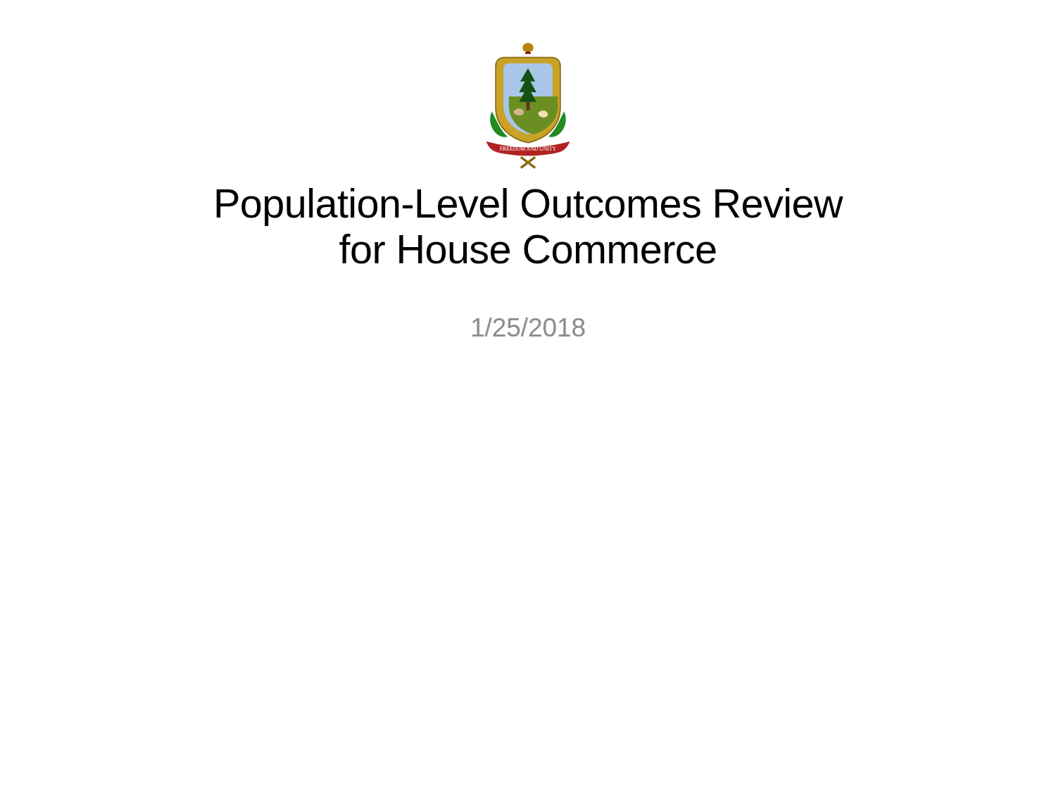Population-Level Outcomes Review for House Commerce
1/25/2018